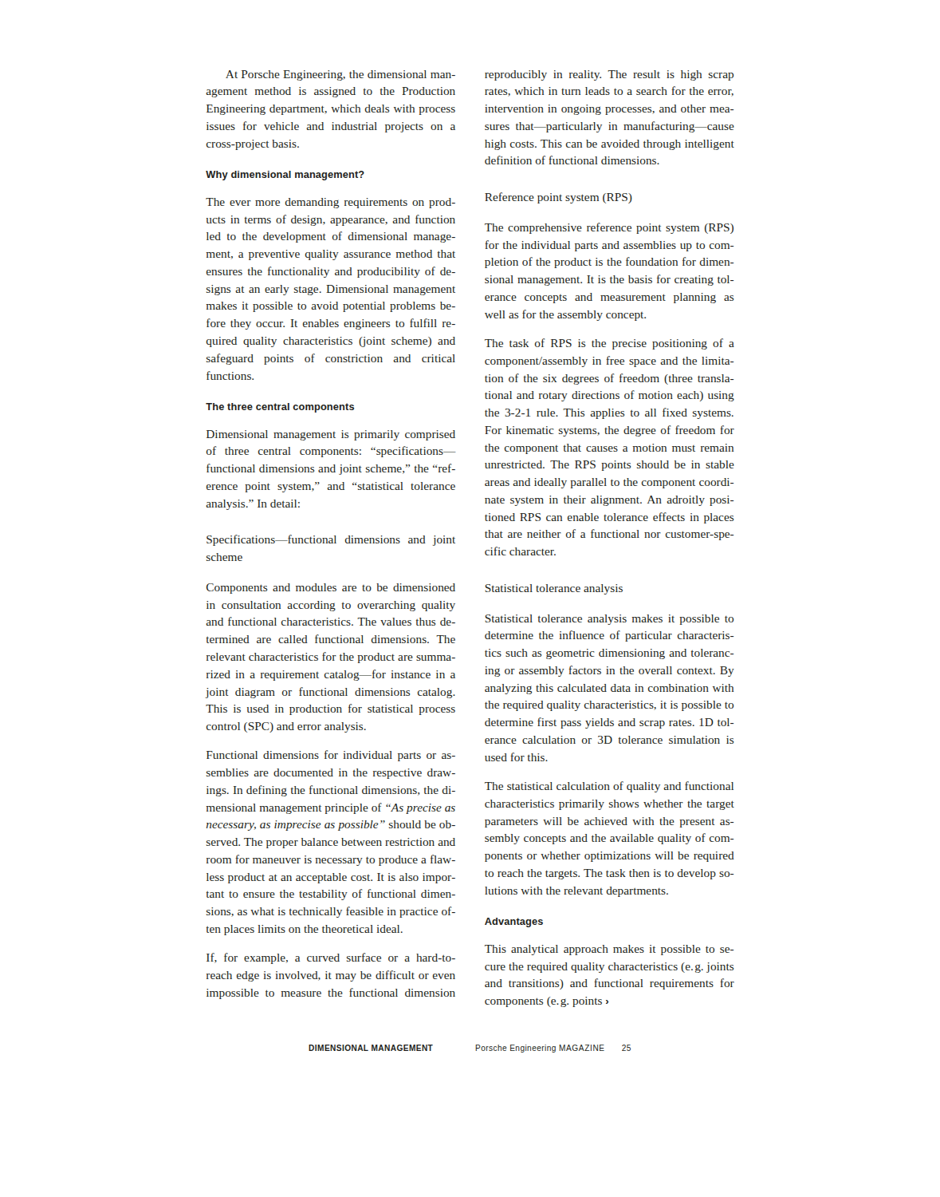At Porsche Engineering, the dimensional management method is assigned to the Production Engineering department, which deals with process issues for vehicle and industrial projects on a cross-project basis.
Why dimensional management?
The ever more demanding requirements on products in terms of design, appearance, and function led to the development of dimensional management, a preventive quality assurance method that ensures the functionality and producibility of designs at an early stage. Dimensional management makes it possible to avoid potential problems before they occur. It enables engineers to fulfill required quality characteristics (joint scheme) and safeguard points of constriction and critical functions.
The three central components
Dimensional management is primarily comprised of three central components: “specifications—functional dimensions and joint scheme,” the “reference point system,” and “statistical tolerance analysis.” In detail:
Specifications—functional dimensions and joint scheme
Components and modules are to be dimensioned in consultation according to overarching quality and functional characteristics. The values thus determined are called functional dimensions. The relevant characteristics for the product are summarized in a requirement catalog—for instance in a joint diagram or functional dimensions catalog. This is used in production for statistical process control (SPC) and error analysis.
Functional dimensions for individual parts or assemblies are documented in the respective drawings. In defining the functional dimensions, the dimensional management principle of “As precise as necessary, as imprecise as possible” should be observed. The proper balance between restriction and room for maneuver is necessary to produce a flawless product at an acceptable cost. It is also important to ensure the testability of functional dimensions, as what is technically feasible in practice often places limits on the theoretical ideal.
If, for example, a curved surface or a hard-to-reach edge is involved, it may be difficult or even impossible to measure the functional dimension reproducibly in reality. The result is high scrap rates, which in turn leads to a search for the error, intervention in ongoing processes, and other measures that—particularly in manufacturing—cause high costs. This can be avoided through intelligent definition of functional dimensions.
Reference point system (RPS)
The comprehensive reference point system (RPS) for the individual parts and assemblies up to completion of the product is the foundation for dimensional management. It is the basis for creating tolerance concepts and measurement planning as well as for the assembly concept.
The task of RPS is the precise positioning of a component/assembly in free space and the limitation of the six degrees of freedom (three translational and rotary directions of motion each) using the 3-2-1 rule. This applies to all fixed systems. For kinematic systems, the degree of freedom for the component that causes a motion must remain unrestricted. The RPS points should be in stable areas and ideally parallel to the component coordinate system in their alignment. An adroitly positioned RPS can enable tolerance effects in places that are neither of a functional nor customer-specific character.
Statistical tolerance analysis
Statistical tolerance analysis makes it possible to determine the influence of particular characteristics such as geometric dimensioning and tolerancing or assembly factors in the overall context. By analyzing this calculated data in combination with the required quality characteristics, it is possible to determine first pass yields and scrap rates. 1D tolerance calculation or 3D tolerance simulation is used for this.
The statistical calculation of quality and functional characteristics primarily shows whether the target parameters will be achieved with the present assembly concepts and the available quality of components or whether optimizations will be required to reach the targets. The task then is to develop solutions with the relevant departments.
Advantages
This analytical approach makes it possible to secure the required quality characteristics (e. g. joints and transitions) and functional requirements for components (e. g. points ›
Dimensional Management Porsche Engineering MAGAZINE 25